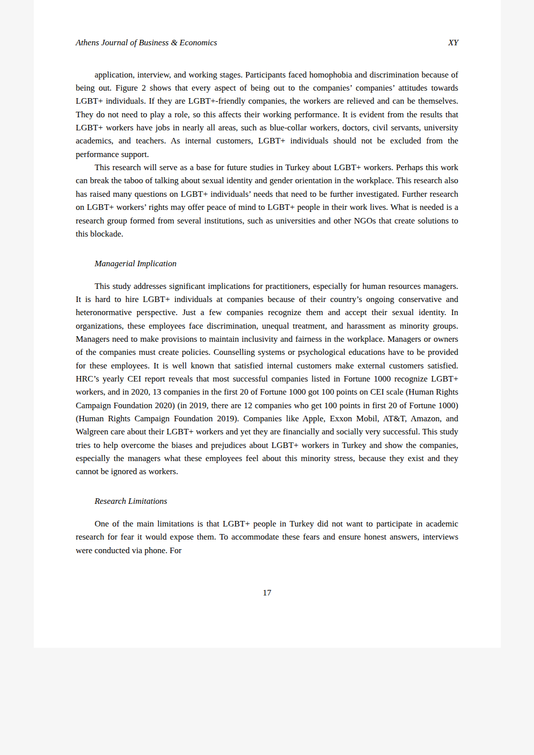Athens Journal of Business & Economics XY
application, interview, and working stages. Participants faced homophobia and discrimination because of being out. Figure 2 shows that every aspect of being out to the companies’ companies’ attitudes towards LGBT+ individuals. If they are LGBT+-friendly companies, the workers are relieved and can be themselves. They do not need to play a role, so this affects their working performance. It is evident from the results that LGBT+ workers have jobs in nearly all areas, such as blue-collar workers, doctors, civil servants, university academics, and teachers. As internal customers, LGBT+ individuals should not be excluded from the performance support.
This research will serve as a base for future studies in Turkey about LGBT+ workers. Perhaps this work can break the taboo of talking about sexual identity and gender orientation in the workplace. This research also has raised many questions on LGBT+ individuals’ needs that need to be further investigated. Further research on LGBT+ workers’ rights may offer peace of mind to LGBT+ people in their work lives. What is needed is a research group formed from several institutions, such as universities and other NGOs that create solutions to this blockade.
Managerial Implication
This study addresses significant implications for practitioners, especially for human resources managers. It is hard to hire LGBT+ individuals at companies because of their country’s ongoing conservative and heteronormative perspective. Just a few companies recognize them and accept their sexual identity. In organizations, these employees face discrimination, unequal treatment, and harassment as minority groups. Managers need to make provisions to maintain inclusivity and fairness in the workplace. Managers or owners of the companies must create policies. Counselling systems or psychological educations have to be provided for these employees. It is well known that satisfied internal customers make external customers satisfied. HRC’s yearly CEI report reveals that most successful companies listed in Fortune 1000 recognize LGBT+ workers, and in 2020, 13 companies in the first 20 of Fortune 1000 got 100 points on CEI scale (Human Rights Campaign Foundation 2020) (in 2019, there are 12 companies who get 100 points in first 20 of Fortune 1000) (Human Rights Campaign Foundation 2019). Companies like Apple, Exxon Mobil, AT&T, Amazon, and Walgreen care about their LGBT+ workers and yet they are financially and socially very successful. This study tries to help overcome the biases and prejudices about LGBT+ workers in Turkey and show the companies, especially the managers what these employees feel about this minority stress, because they exist and they cannot be ignored as workers.
Research Limitations
One of the main limitations is that LGBT+ people in Turkey did not want to participate in academic research for fear it would expose them. To accommodate these fears and ensure honest answers, interviews were conducted via phone. For
17